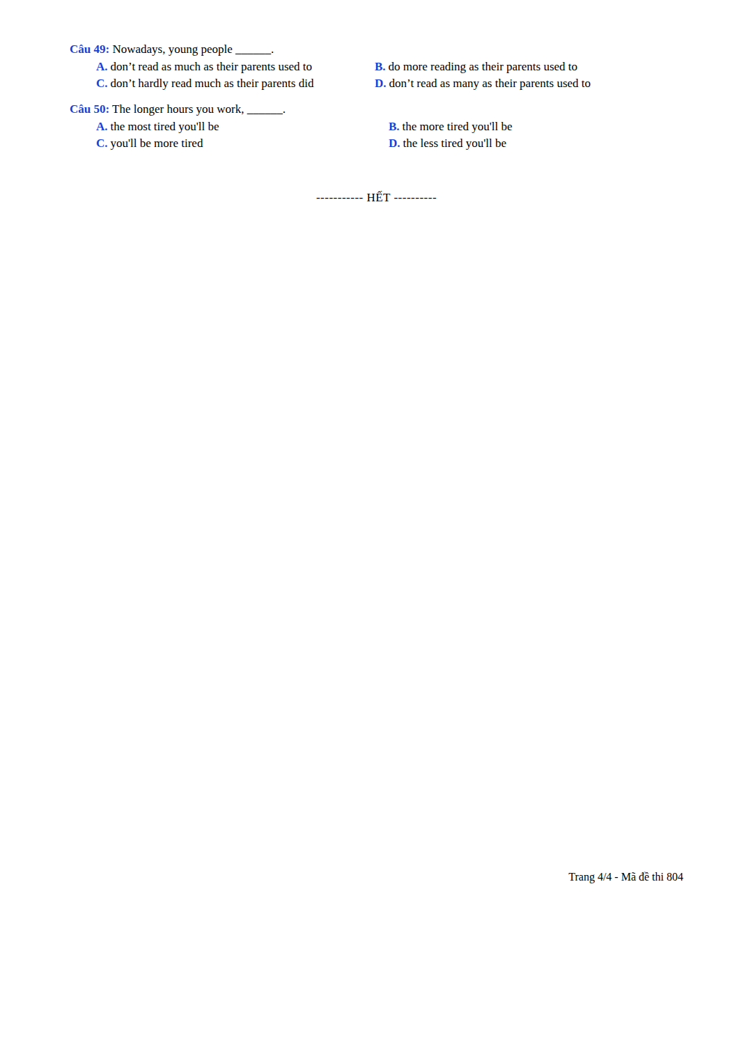Câu 49: Nowadays, young people ______.
A. don’t read as much as their parents used to
B. do more reading as their parents used to
C. don’t hardly read much as their parents did
D. don’t read as many as their parents used to
Câu 50: The longer hours you work, ______.
A. the most tired you'll be
B. the more tired you'll be
C. you'll be more tired
D. the less tired you'll be
----------- HẾT ----------
Trang 4/4 - Mã đề thi 804